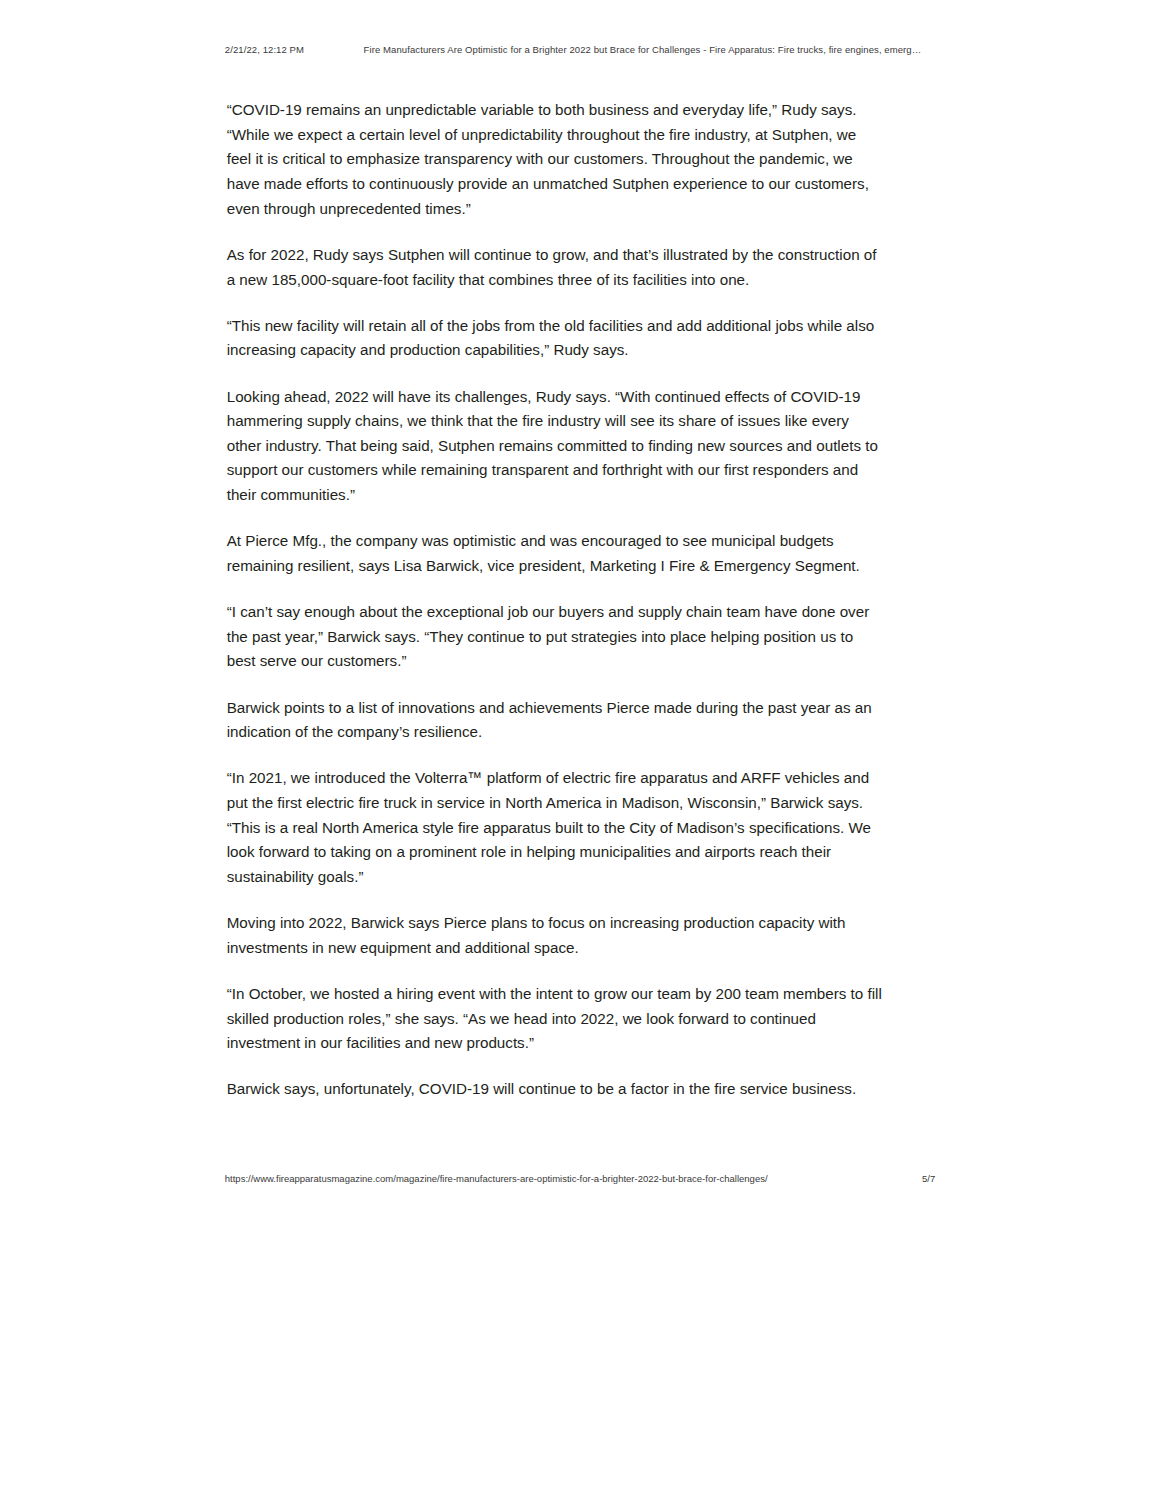2/21/22, 12:12 PM Fire Manufacturers Are Optimistic for a Brighter 2022 but Brace for Challenges - Fire Apparatus: Fire trucks, fire engines, emerg…
“COVID-19 remains an unpredictable variable to both business and everyday life,” Rudy says. “While we expect a certain level of unpredictability throughout the fire industry, at Sutphen, we feel it is critical to emphasize transparency with our customers. Throughout the pandemic, we have made efforts to continuously provide an unmatched Sutphen experience to our customers, even through unprecedented times.”
As for 2022, Rudy says Sutphen will continue to grow, and that’s illustrated by the construction of a new 185,000-square-foot facility that combines three of its facilities into one.
“This new facility will retain all of the jobs from the old facilities and add additional jobs while also increasing capacity and production capabilities,” Rudy says.
Looking ahead, 2022 will have its challenges, Rudy says. “With continued effects of COVID-19 hammering supply chains, we think that the fire industry will see its share of issues like every other industry. That being said, Sutphen remains committed to finding new sources and outlets to support our customers while remaining transparent and forthright with our first responders and their communities.”
At Pierce Mfg., the company was optimistic and was encouraged to see municipal budgets remaining resilient, says Lisa Barwick, vice president, Marketing I Fire & Emergency Segment.
“I can’t say enough about the exceptional job our buyers and supply chain team have done over the past year,” Barwick says. “They continue to put strategies into place helping position us to best serve our customers.”
Barwick points to a list of innovations and achievements Pierce made during the past year as an indication of the company’s resilience.
“In 2021, we introduced the Volterra™ platform of electric fire apparatus and ARFF vehicles and put the first electric fire truck in service in North America in Madison, Wisconsin,” Barwick says. “This is a real North America style fire apparatus built to the City of Madison’s specifications. We look forward to taking on a prominent role in helping municipalities and airports reach their sustainability goals.”
Moving into 2022, Barwick says Pierce plans to focus on increasing production capacity with investments in new equipment and additional space.
“In October, we hosted a hiring event with the intent to grow our team by 200 team members to fill skilled production roles,” she says. “As we head into 2022, we look forward to continued investment in our facilities and new products.”
Barwick says, unfortunately, COVID-19 will continue to be a factor in the fire service business.
https://www.fireapparatusmagazine.com/magazine/fire-manufacturers-are-optimistic-for-a-brighter-2022-but-brace-for-challenges/ 5/7